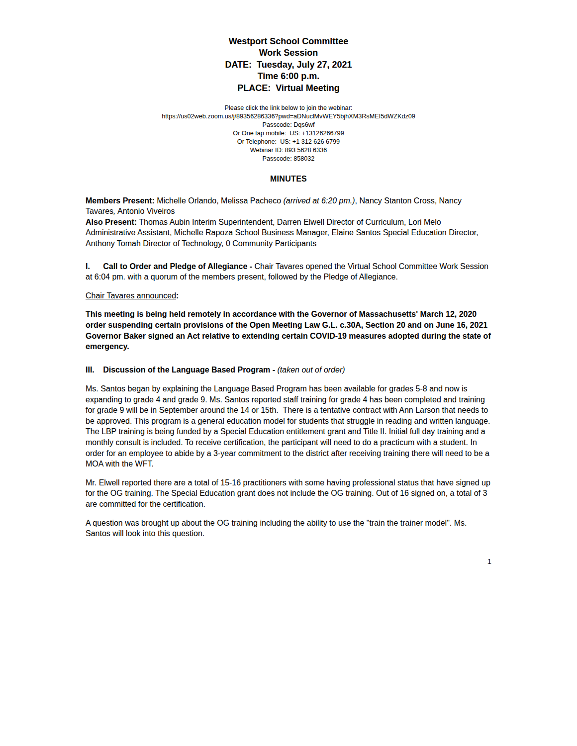Westport School Committee
Work Session
DATE: Tuesday, July 27, 2021
Time 6:00 p.m.
PLACE: Virtual Meeting
Please click the link below to join the webinar:
https://us02web.zoom.us/j/89356286336?pwd=aDNuclMvWEY5bjhXM3RsMEI5dWZKdz09
Passcode: Dqs6wf
Or One tap mobile: US: +13126266799
Or Telephone: US: +1 312 626 6799
Webinar ID: 893 5628 6336
Passcode: 858032
MINUTES
Members Present: Michelle Orlando, Melissa Pacheco (arrived at 6:20 pm.), Nancy Stanton Cross, Nancy Tavares, Antonio Viveiros
Also Present: Thomas Aubin Interim Superintendent, Darren Elwell Director of Curriculum, Lori Melo Administrative Assistant, Michelle Rapoza School Business Manager, Elaine Santos Special Education Director, Anthony Tomah Director of Technology, 0 Community Participants
I. Call to Order and Pledge of Allegiance - Chair Tavares opened the Virtual School Committee Work Session at 6:04 pm. with a quorum of the members present, followed by the Pledge of Allegiance.
Chair Tavares announced:
This meeting is being held remotely in accordance with the Governor of Massachusetts' March 12, 2020 order suspending certain provisions of the Open Meeting Law G.L. c.30A, Section 20 and on June 16, 2021 Governor Baker signed an Act relative to extending certain COVID-19 measures adopted during the state of emergency.
III. Discussion of the Language Based Program - (taken out of order)
Ms. Santos began by explaining the Language Based Program has been available for grades 5-8 and now is expanding to grade 4 and grade 9. Ms. Santos reported staff training for grade 4 has been completed and training for grade 9 will be in September around the 14 or 15th. There is a tentative contract with Ann Larson that needs to be approved. This program is a general education model for students that struggle in reading and written language. The LBP training is being funded by a Special Education entitlement grant and Title II. Initial full day training and a monthly consult is included. To receive certification, the participant will need to do a practicum with a student. In order for an employee to abide by a 3-year commitment to the district after receiving training there will need to be a MOA with the WFT.
Mr. Elwell reported there are a total of 15-16 practitioners with some having professional status that have signed up for the OG training. The Special Education grant does not include the OG training. Out of 16 signed on, a total of 3 are committed for the certification.
A question was brought up about the OG training including the ability to use the "train the trainer model". Ms. Santos will look into this question.
1